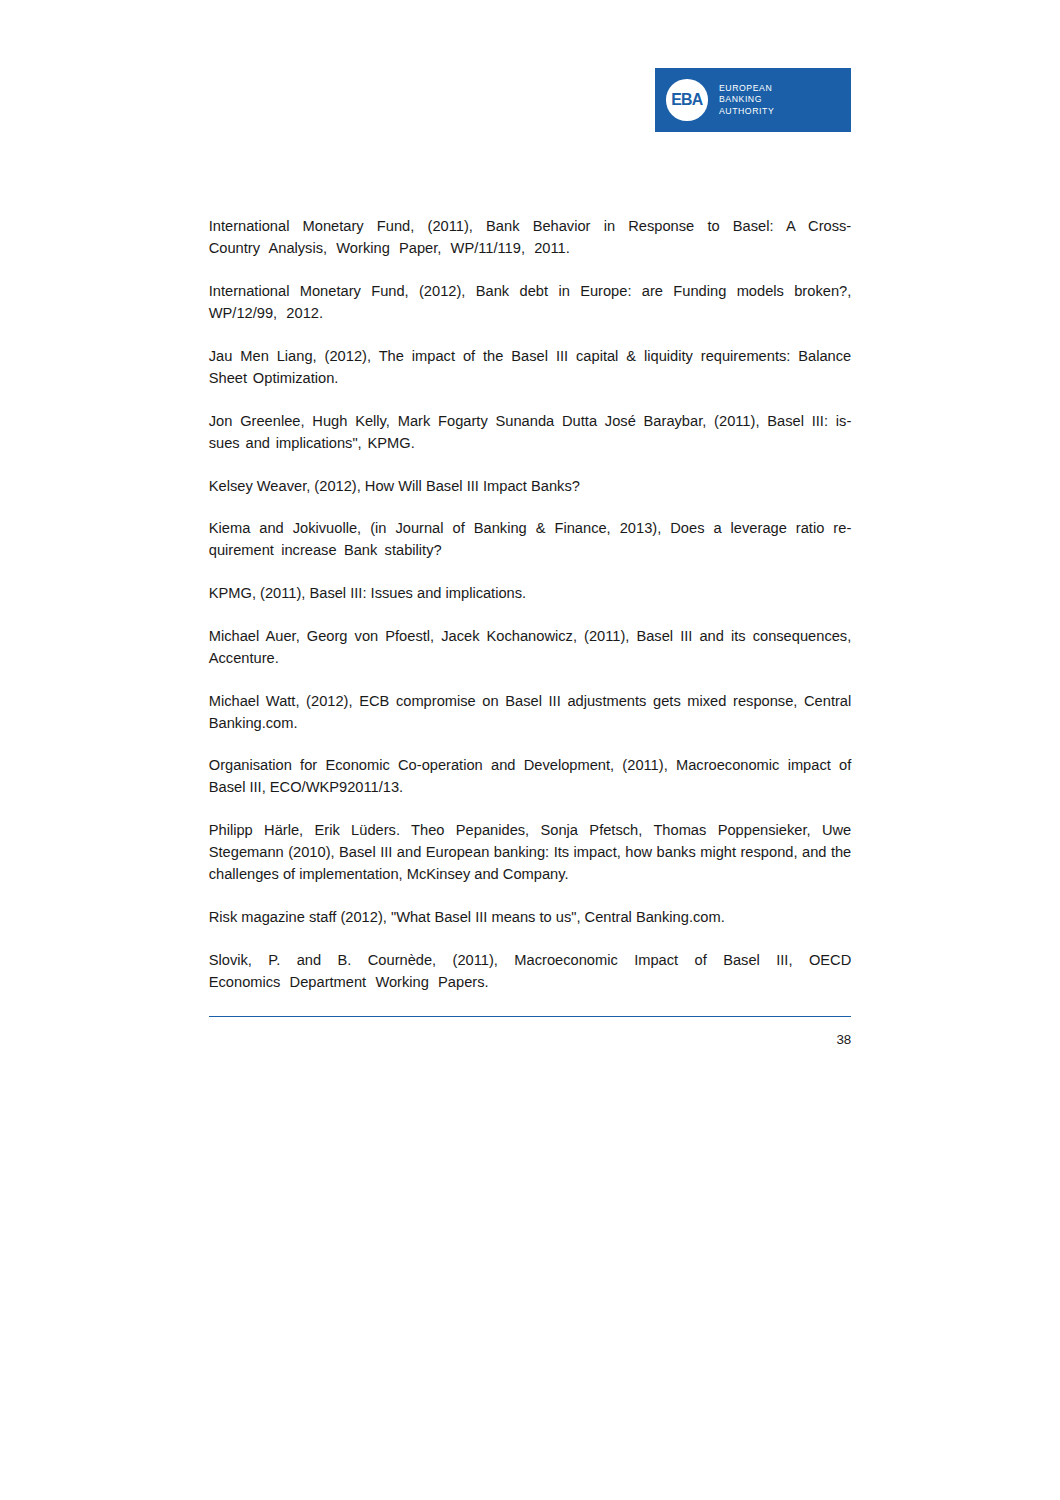EBA
EUROPEAN
BANKING
AUTHORITY
International Monetary Fund, (2011), Bank Behavior in Response to Basel: A Cross-Country Analysis, Working Paper, WP/11/119, 2011.
International Monetary Fund, (2012), Bank debt in Europe: are Funding models broken?, WP/12/99, 2012.
Jau Men Liang, (2012), The impact of the Basel III capital & liquidity requirements: Balance Sheet Optimization.
Jon Greenlee, Hugh Kelly, Mark Fogarty Sunanda Dutta José Baraybar, (2011), Basel III: issues and implications", KPMG.
Kelsey Weaver, (2012), How Will Basel III Impact Banks?
Kiema and Jokivuolle, (in Journal of Banking & Finance, 2013), Does a leverage ratio requirement increase Bank stability?
KPMG, (2011), Basel III: Issues and implications.
Michael Auer, Georg von Pfoestl, Jacek Kochanowicz, (2011), Basel III and its consequences, Accenture.
Michael Watt, (2012), ECB compromise on Basel III adjustments gets mixed response, Central Banking.com.
Organisation for Economic Co-operation and Development, (2011), Macroeconomic impact of Basel III, ECO/WKP92011/13.
Philipp Härle, Erik Lüders. Theo Pepanides, Sonja Pfetsch, Thomas Poppensieker, Uwe Stegemann (2010), Basel III and European banking: Its impact, how banks might respond, and the challenges of implementation, McKinsey and Company.
Risk magazine staff (2012), "What Basel III means to us", Central Banking.com.
Slovik, P. and B. Cournède, (2011), Macroeconomic Impact of Basel III, OECD Economics Department Working Papers.
38